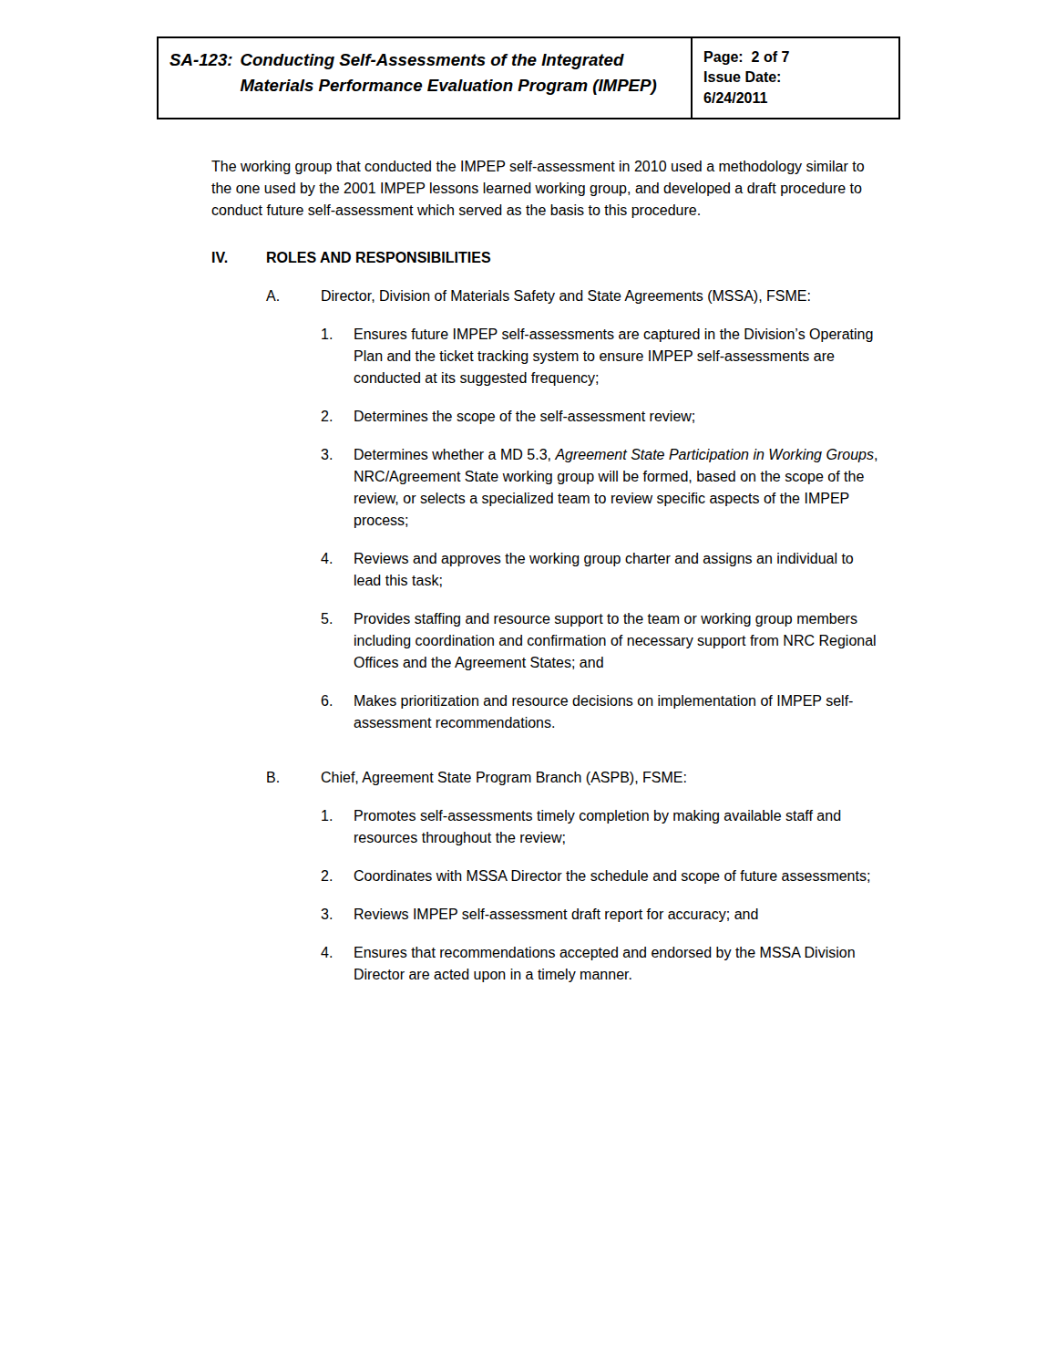| SA-123: Conducting Self-Assessments of the Integrated Materials Performance Evaluation Program (IMPEP) | Page: 2 of 7 Issue Date: 6/24/2011 |
The working group that conducted the IMPEP self-assessment in 2010 used a methodology similar to the one used by the 2001 IMPEP lessons learned working group, and developed a draft procedure to conduct future self-assessment which served as the basis to this procedure.
IV.
ROLES AND RESPONSIBILITIES
A.
Director, Division of Materials Safety and State Agreements (MSSA), FSME:
1. Ensures future IMPEP self-assessments are captured in the Division’s Operating Plan and the ticket tracking system to ensure IMPEP self-assessments are conducted at its suggested frequency;
2. Determines the scope of the self-assessment review;
3. Determines whether a MD 5.3, Agreement State Participation in Working Groups, NRC/Agreement State working group will be formed, based on the scope of the review, or selects a specialized team to review specific aspects of the IMPEP process;
4. Reviews and approves the working group charter and assigns an individual to lead this task;
5. Provides staffing and resource support to the team or working group members including coordination and confirmation of necessary support from NRC Regional Offices and the Agreement States; and
6. Makes prioritization and resource decisions on implementation of IMPEP self-assessment recommendations.
B.
Chief, Agreement State Program Branch (ASPB), FSME:
1. Promotes self-assessments timely completion by making available staff and resources throughout the review;
2. Coordinates with MSSA Director the schedule and scope of future assessments;
3. Reviews IMPEP self-assessment draft report for accuracy; and
4. Ensures that recommendations accepted and endorsed by the MSSA Division Director are acted upon in a timely manner.